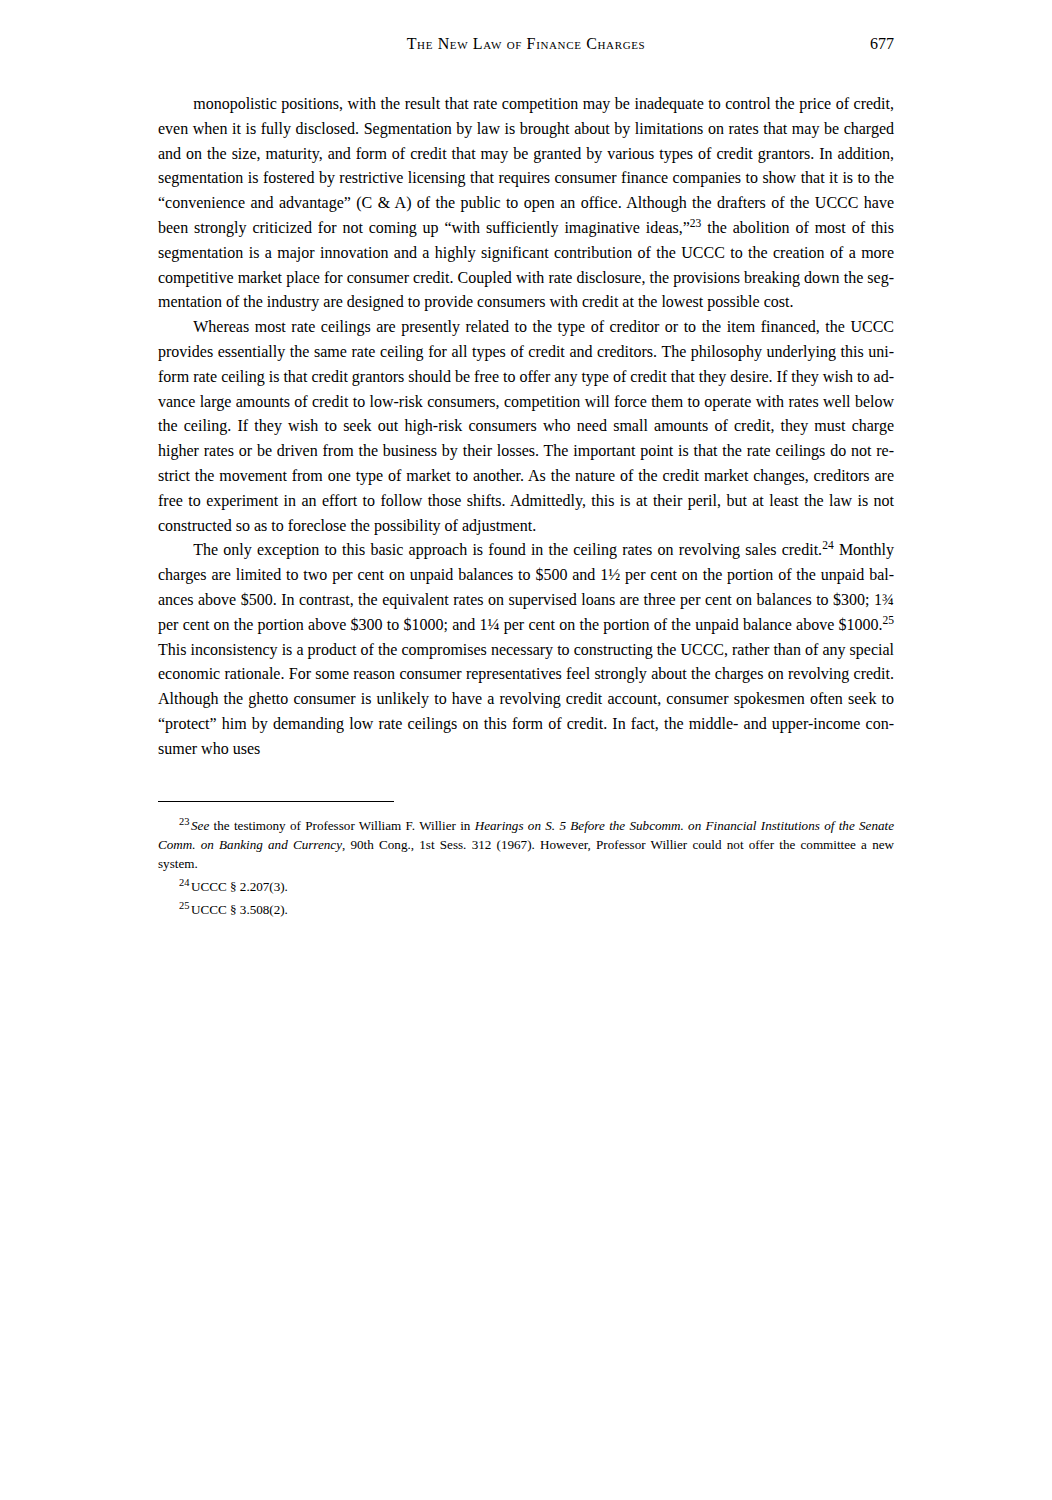The New Law of Finance Charges 677
monopolistic positions, with the result that rate competition may be inadequate to control the price of credit, even when it is fully disclosed. Segmentation by law is brought about by limitations on rates that may be charged and on the size, maturity, and form of credit that may be granted by various types of credit grantors. In addition, segmentation is fostered by restrictive licensing that requires consumer finance companies to show that it is to the “convenience and advantage” (C & A) of the public to open an office. Although the drafters of the UCCC have been strongly criticized for not coming up “with sufficiently imaginative ideas,”23 the abolition of most of this segmentation is a major innovation and a highly significant contribution of the UCCC to the creation of a more competitive market place for consumer credit. Coupled with rate disclosure, the provisions breaking down the segmentation of the industry are designed to provide consumers with credit at the lowest possible cost.
Whereas most rate ceilings are presently related to the type of creditor or to the item financed, the UCCC provides essentially the same rate ceiling for all types of credit and creditors. The philosophy underlying this uniform rate ceiling is that credit grantors should be free to offer any type of credit that they desire. If they wish to advance large amounts of credit to low-risk consumers, competition will force them to operate with rates well below the ceiling. If they wish to seek out high-risk consumers who need small amounts of credit, they must charge higher rates or be driven from the business by their losses. The important point is that the rate ceilings do not restrict the movement from one type of market to another. As the nature of the credit market changes, creditors are free to experiment in an effort to follow those shifts. Admittedly, this is at their peril, but at least the law is not constructed so as to foreclose the possibility of adjustment.
The only exception to this basic approach is found in the ceiling rates on revolving sales credit.24 Monthly charges are limited to two per cent on unpaid balances to $500 and 1½ per cent on the portion of the unpaid balances above $500. In contrast, the equivalent rates on supervised loans are three per cent on balances to $300; 1¾ per cent on the portion above $300 to $1000; and 1¼ per cent on the portion of the unpaid balance above $1000.25 This inconsistency is a product of the compromises necessary to constructing the UCCC, rather than of any special economic rationale. For some reason consumer representatives feel strongly about the charges on revolving credit. Although the ghetto consumer is unlikely to have a revolving credit account, consumer spokesmen often seek to “protect” him by demanding low rate ceilings on this form of credit. In fact, the middle- and upper-income consumer who uses
23 See the testimony of Professor William F. Willier in Hearings on S. 5 Before the Subcomm. on Financial Institutions of the Senate Comm. on Banking and Currency, 90th Cong., 1st Sess. 312 (1967). However, Professor Willier could not offer the committee a new system.
24 UCCC § 2.207(3).
25 UCCC § 3.508(2).